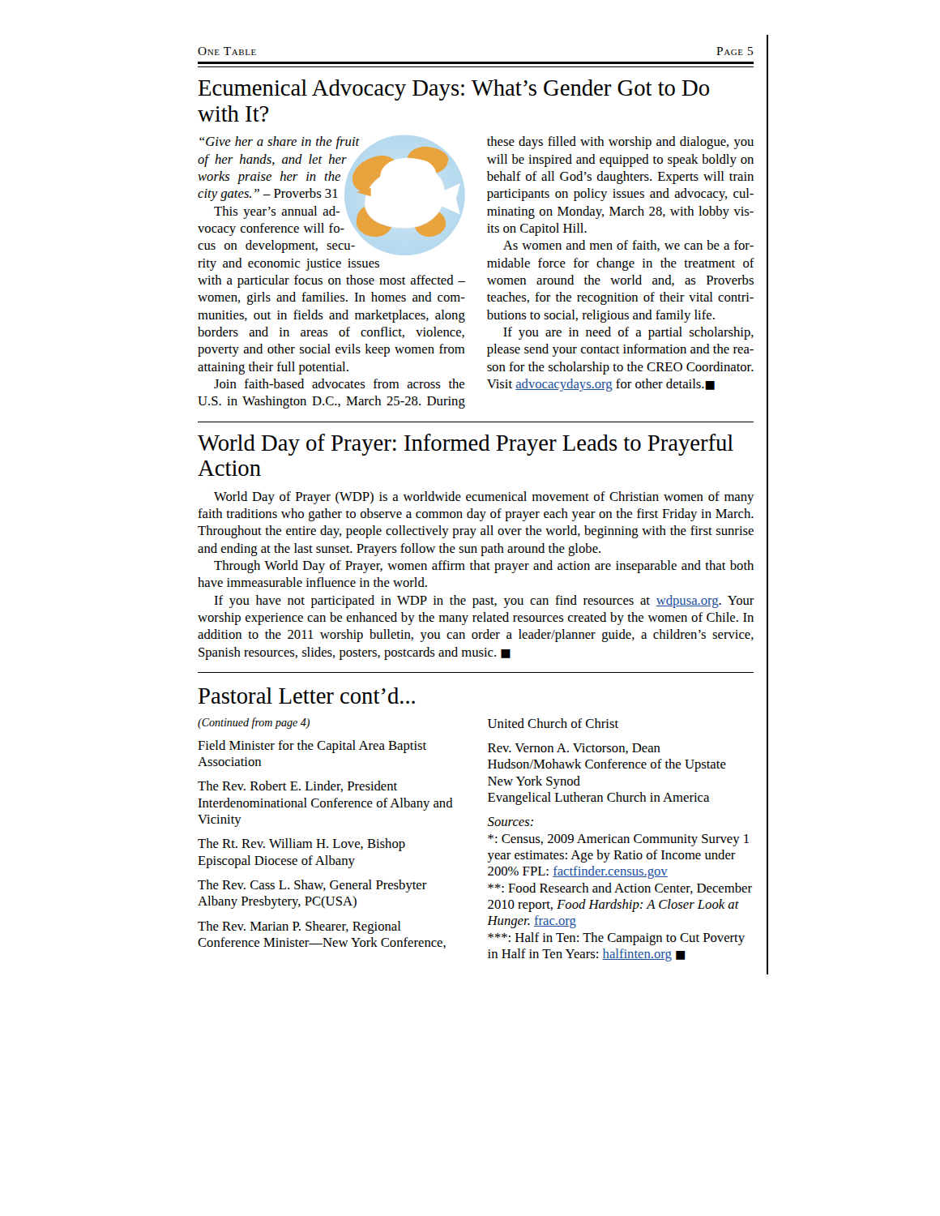One Table
Page 5
Ecumenical Advocacy Days: What’s Gender Got to Do with It?
“Give her a share in the fruit of her hands, and let her works praise her in the city gates.” – Proverbs 31
This year’s annual advocacy conference will focus on development, security and economic justice issues with a particular focus on those most affected – women, girls and families. In homes and communities, out in fields and marketplaces, along borders and in areas of conflict, violence, poverty and other social evils keep women from attaining their full potential.
Join faith-based advocates from across the U.S. in Washington D.C., March 25-28. During these days filled with worship and dialogue, you will be inspired and equipped to speak boldly on behalf of all God’s daughters. Experts will train participants on policy issues and advocacy, culminating on Monday, March 28, with lobby visits on Capitol Hill.
As women and men of faith, we can be a formidable force for change in the treatment of women around the world and, as Proverbs teaches, for the recognition of their vital contributions to social, religious and family life.
If you are in need of a partial scholarship, please send your contact information and the reason for the scholarship to the CREO Coordinator. Visit advocacydays.org for other details.■
World Day of Prayer: Informed Prayer Leads to Prayerful Action
World Day of Prayer (WDP) is a worldwide ecumenical movement of Christian women of many faith traditions who gather to observe a common day of prayer each year on the first Friday in March. Throughout the entire day, people collectively pray all over the world, beginning with the first sunrise and ending at the last sunset. Prayers follow the sun path around the globe.
Through World Day of Prayer, women affirm that prayer and action are inseparable and that both have immeasurable influence in the world.
If you have not participated in WDP in the past, you can find resources at wdpusa.org. Your worship experience can be enhanced by the many related resources created by the women of Chile. In addition to the 2011 worship bulletin, you can order a leader/planner guide, a children’s service, Spanish resources, slides, posters, postcards and music. ■
Pastoral Letter cont’d...
(Continued from page 4)
Field Minister for the Capital Area Baptist Association
The Rev. Robert E. Linder, President
Interdenominational Conference of Albany and Vicinity
The Rt. Rev. William H. Love, Bishop
Episcopal Diocese of Albany
The Rev. Cass L. Shaw, General Presbyter
Albany Presbytery, PC(USA)
The Rev. Marian P. Shearer, Regional Conference Minister—New York Conference, United Church of Christ
Rev. Vernon A. Victorson, Dean
Hudson/Mohawk Conference of the Upstate New York Synod
Evangelical Lutheran Church in America
Sources:
*: Census, 2009 American Community Survey 1 year estimates: Age by Ratio of Income under 200% FPL: factfinder.census.gov
**: Food Research and Action Center, December 2010 report, Food Hardship: A Closer Look at Hunger. frac.org
***: Half in Ten: The Campaign to Cut Poverty in Half in Ten Years: halfinten.org ■